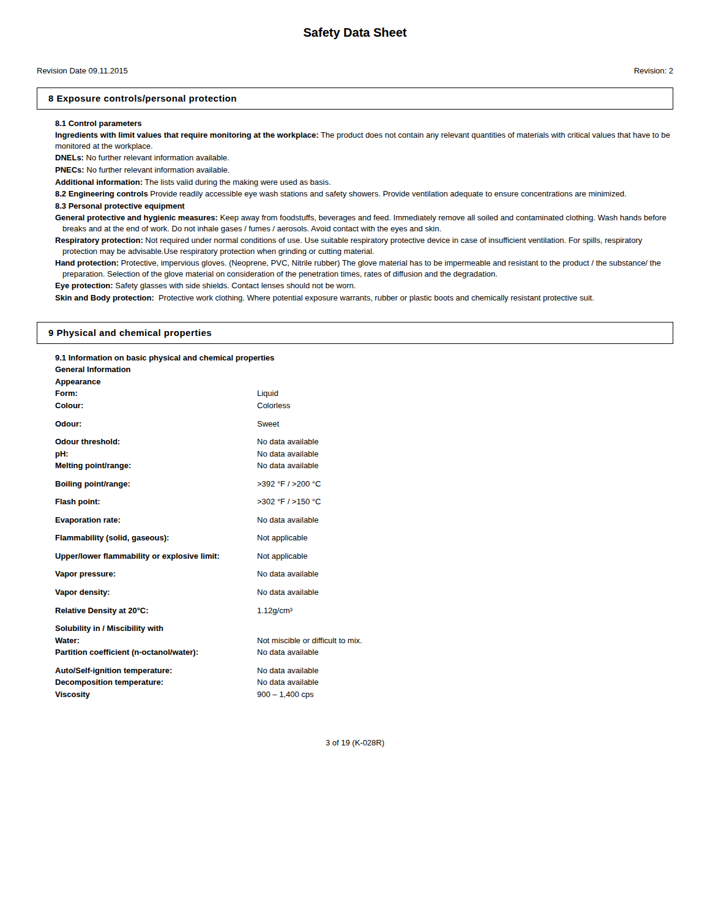Safety Data Sheet
Revision Date 09.11.2015 Revision: 2
8 Exposure controls/personal protection
8.1 Control parameters
Ingredients with limit values that require monitoring at the workplace: The product does not contain any relevant quantities of materials with critical values that have to be monitored at the workplace.
DNELs: No further relevant information available.
PNECs: No further relevant information available.
Additional information: The lists valid during the making were used as basis.
8.2 Engineering controls Provide readily accessible eye wash stations and safety showers. Provide ventilation adequate to ensure concentrations are minimized.
8.3 Personal protective equipment
General protective and hygienic measures: Keep away from foodstuffs, beverages and feed. Immediately remove all soiled and contaminated clothing. Wash hands before breaks and at the end of work. Do not inhale gases / fumes / aerosols. Avoid contact with the eyes and skin.
Respiratory protection: Not required under normal conditions of use. Use suitable respiratory protective device in case of insufficient ventilation. For spills, respiratory protection may be advisable.Use respiratory protection when grinding or cutting material.
Hand protection: Protective, impervious gloves. (Neoprene, PVC, Nitrile rubber) The glove material has to be impermeable and resistant to the product / the substance/ the preparation. Selection of the glove material on consideration of the penetration times, rates of diffusion and the degradation.
Eye protection: Safety glasses with side shields. Contact lenses should not be worn.
Skin and Body protection: Protective work clothing. Where potential exposure warrants, rubber or plastic boots and chemically resistant protective suit.
9 Physical and chemical properties
9.1 Information on basic physical and chemical properties
General Information
Appearance
| Form: | Liquid |
| Colour: | Colorless |
| Odour: | Sweet |
| Odour threshold: | No data available |
| pH: | No data available |
| Melting point/range: | No data available |
| Boiling point/range: | >392 °F / >200 °C |
| Flash point: | >302 °F / >150 °C |
| Evaporation rate: | No data available |
| Flammability (solid, gaseous): | Not applicable |
| Upper/lower flammability or explosive limit: | Not applicable |
| Vapor pressure: | No data available |
| Vapor density: | No data available |
| Relative Density at 20°C: | 1.12g/cm³ |
| Solubility in / Miscibility with | |
| Water: | Not miscible or difficult to mix. |
| Partition coefficient (n-octanol/water): | No data available |
| Auto/Self-ignition temperature: | No data available |
| Decomposition temperature: | No data available |
| Viscosity | 900 – 1,400 cps |
3 of 19 (K-028R)